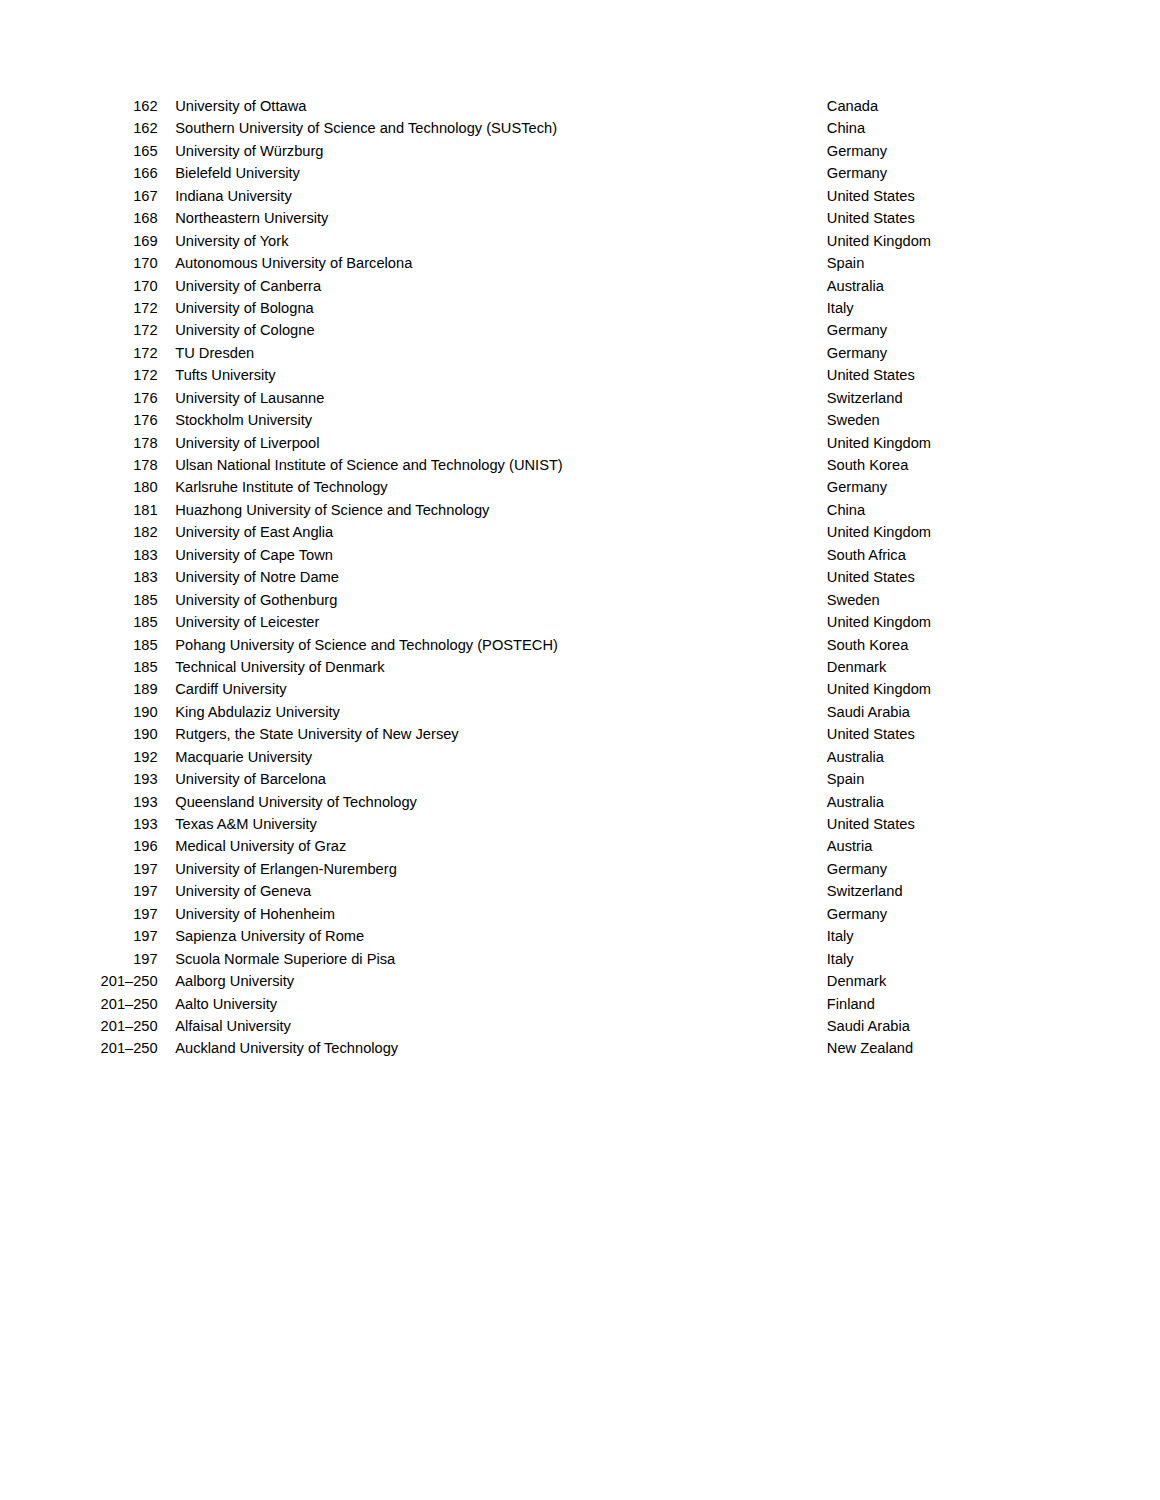| 162 | University of Ottawa | Canada |
| 162 | Southern University of Science and Technology (SUSTech) | China |
| 165 | University of Würzburg | Germany |
| 166 | Bielefeld University | Germany |
| 167 | Indiana University | United States |
| 168 | Northeastern University | United States |
| 169 | University of York | United Kingdom |
| 170 | Autonomous University of Barcelona | Spain |
| 170 | University of Canberra | Australia |
| 172 | University of Bologna | Italy |
| 172 | University of Cologne | Germany |
| 172 | TU Dresden | Germany |
| 172 | Tufts University | United States |
| 176 | University of Lausanne | Switzerland |
| 176 | Stockholm University | Sweden |
| 178 | University of Liverpool | United Kingdom |
| 178 | Ulsan National Institute of Science and Technology (UNIST) | South Korea |
| 180 | Karlsruhe Institute of Technology | Germany |
| 181 | Huazhong University of Science and Technology | China |
| 182 | University of East Anglia | United Kingdom |
| 183 | University of Cape Town | South Africa |
| 183 | University of Notre Dame | United States |
| 185 | University of Gothenburg | Sweden |
| 185 | University of Leicester | United Kingdom |
| 185 | Pohang University of Science and Technology (POSTECH) | South Korea |
| 185 | Technical University of Denmark | Denmark |
| 189 | Cardiff University | United Kingdom |
| 190 | King Abdulaziz University | Saudi Arabia |
| 190 | Rutgers, the State University of New Jersey | United States |
| 192 | Macquarie University | Australia |
| 193 | University of Barcelona | Spain |
| 193 | Queensland University of Technology | Australia |
| 193 | Texas A&M University | United States |
| 196 | Medical University of Graz | Austria |
| 197 | University of Erlangen-Nuremberg | Germany |
| 197 | University of Geneva | Switzerland |
| 197 | University of Hohenheim | Germany |
| 197 | Sapienza University of Rome | Italy |
| 197 | Scuola Normale Superiore di Pisa | Italy |
| 201–250 | Aalborg University | Denmark |
| 201–250 | Aalto University | Finland |
| 201–250 | Alfaisal University | Saudi Arabia |
| 201–250 | Auckland University of Technology | New Zealand |